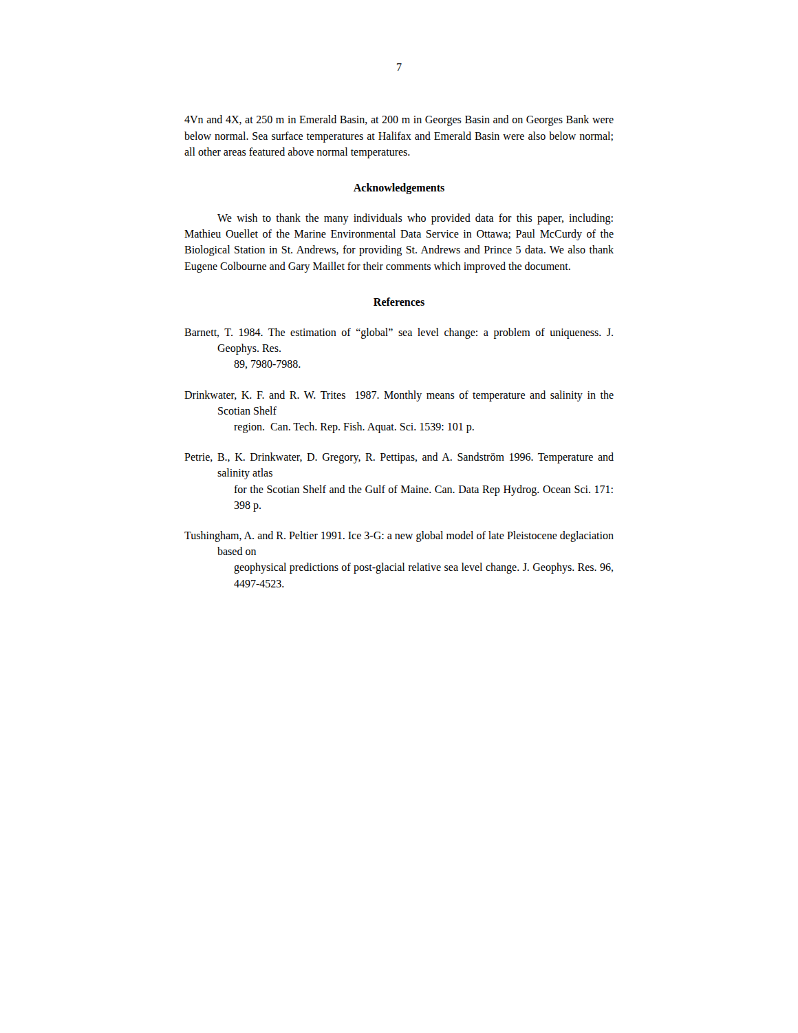7
4Vn and 4X, at 250 m in Emerald Basin, at 200 m in Georges Basin and on Georges Bank were below normal. Sea surface temperatures at Halifax and Emerald Basin were also below normal; all other areas featured above normal temperatures.
Acknowledgements
We wish to thank the many individuals who provided data for this paper, including: Mathieu Ouellet of the Marine Environmental Data Service in Ottawa; Paul McCurdy of the Biological Station in St. Andrews, for providing St. Andrews and Prince 5 data. We also thank Eugene Colbourne and Gary Maillet for their comments which improved the document.
References
Barnett, T. 1984. The estimation of “global” sea level change: a problem of uniqueness. J. Geophys. Res. 89, 7980-7988.
Drinkwater, K. F. and R. W. Trites 1987. Monthly means of temperature and salinity in the Scotian Shelf region. Can. Tech. Rep. Fish. Aquat. Sci. 1539: 101 p.
Petrie, B., K. Drinkwater, D. Gregory, R. Pettipas, and A. Sandström 1996. Temperature and salinity atlas for the Scotian Shelf and the Gulf of Maine. Can. Data Rep Hydrog. Ocean Sci. 171: 398 p.
Tushingham, A. and R. Peltier 1991. Ice 3-G: a new global model of late Pleistocene deglaciation based on geophysical predictions of post-glacial relative sea level change. J. Geophys. Res. 96, 4497-4523.